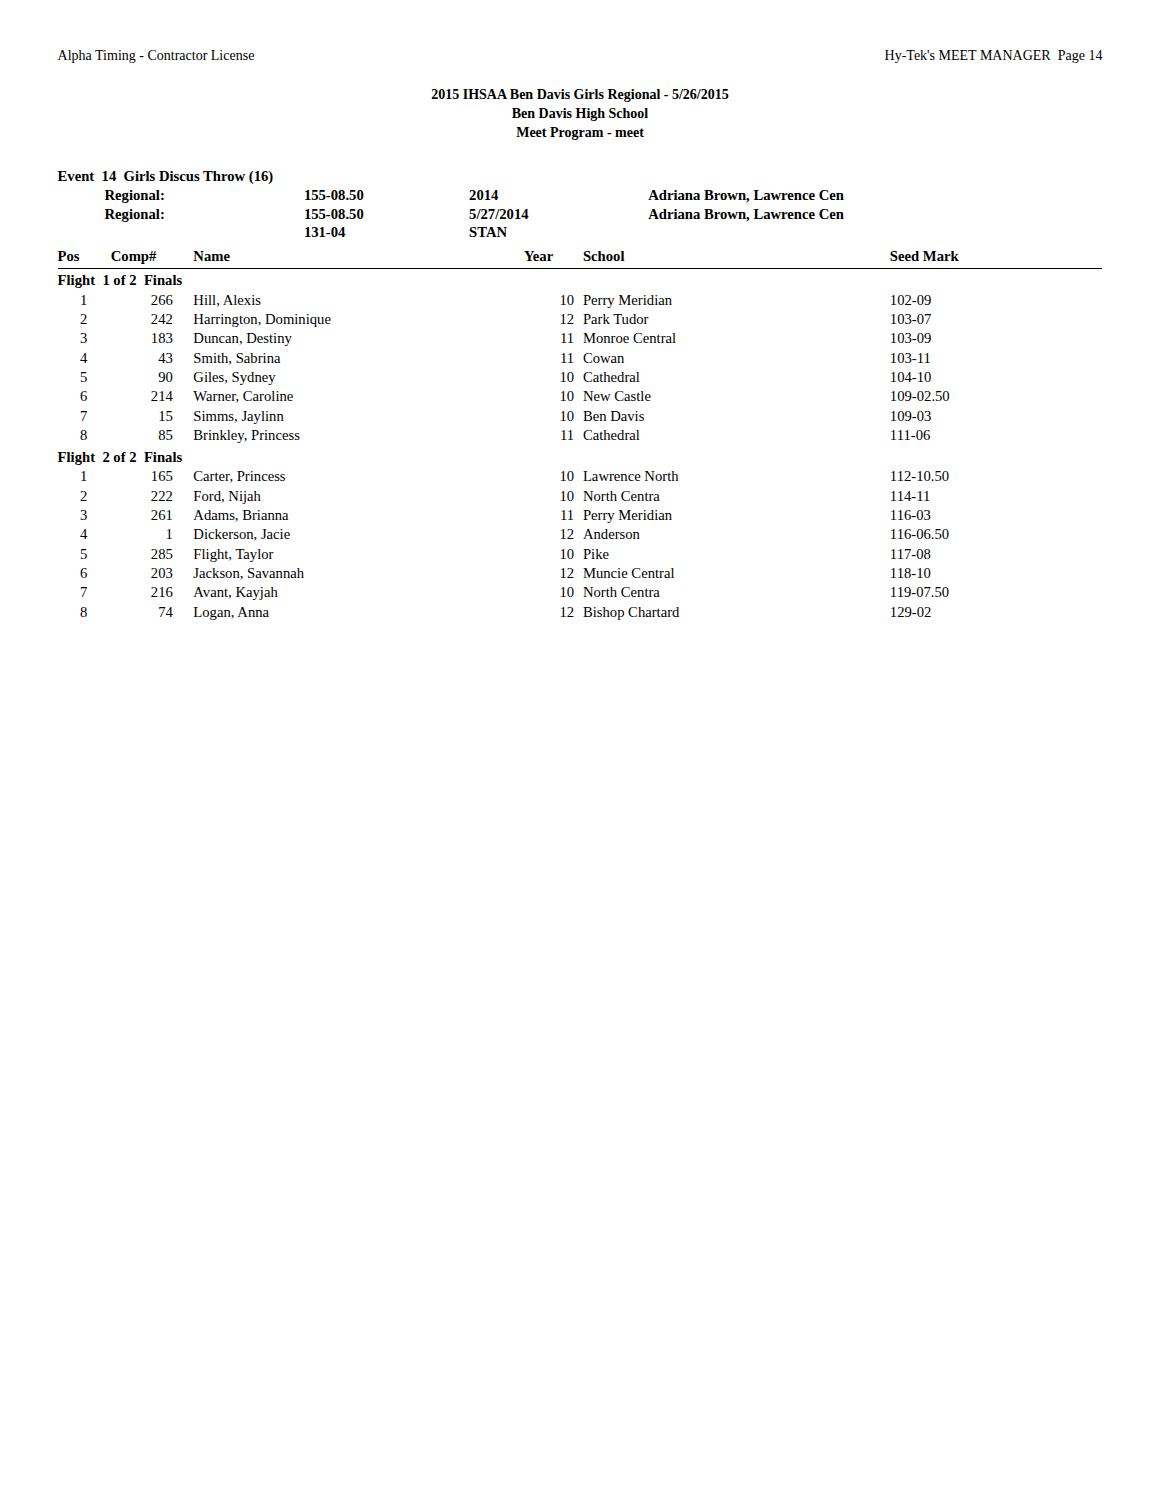Alpha Timing - Contractor License
Hy-Tek's MEET MANAGER Page 14
2015 IHSAA Ben Davis Girls Regional - 5/26/2015
Ben Davis High School
Meet Program - meet
Event 14 Girls Discus Throw (16)
| Regional: | 155-08.50 | 2014 | Adriana Brown, Lawrence Cen |
| Regional: | 155-08.50 | 5/27/2014 | Adriana Brown, Lawrence Cen |
| | 131-04 | STAN | |
| Pos | Comp# | Name | Year | School | Seed Mark |
| --- | --- | --- | --- | --- | --- |
| Flight 1 of 2 Finals |
| 1 | 266 | Hill, Alexis | 10 | Perry Meridian | 102-09 |
| 2 | 242 | Harrington, Dominique | 12 | Park Tudor | 103-07 |
| 3 | 183 | Duncan, Destiny | 11 | Monroe Central | 103-09 |
| 4 | 43 | Smith, Sabrina | 11 | Cowan | 103-11 |
| 5 | 90 | Giles, Sydney | 10 | Cathedral | 104-10 |
| 6 | 214 | Warner, Caroline | 10 | New Castle | 109-02.50 |
| 7 | 15 | Simms, Jaylinn | 10 | Ben Davis | 109-03 |
| 8 | 85 | Brinkley, Princess | 11 | Cathedral | 111-06 |
| Flight 2 of 2 Finals |
| 1 | 165 | Carter, Princess | 10 | Lawrence North | 112-10.50 |
| 2 | 222 | Ford, Nijah | 10 | North Centra | 114-11 |
| 3 | 261 | Adams, Brianna | 11 | Perry Meridian | 116-03 |
| 4 | 1 | Dickerson, Jacie | 12 | Anderson | 116-06.50 |
| 5 | 285 | Flight, Taylor | 10 | Pike | 117-08 |
| 6 | 203 | Jackson, Savannah | 12 | Muncie Central | 118-10 |
| 7 | 216 | Avant, Kayjah | 10 | North Centra | 119-07.50 |
| 8 | 74 | Logan, Anna | 12 | Bishop Chartard | 129-02 |